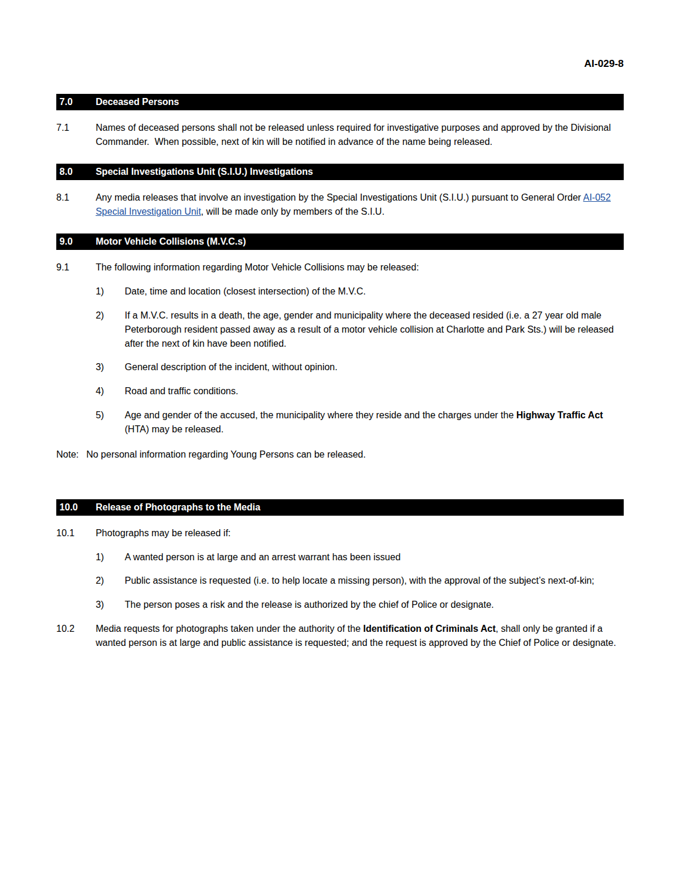AI-029-8
7.0 Deceased Persons
7.1
Names of deceased persons shall not be released unless required for investigative purposes and approved by the Divisional Commander. When possible, next of kin will be notified in advance of the name being released.
8.0 Special Investigations Unit (S.I.U.) Investigations
8.1
Any media releases that involve an investigation by the Special Investigations Unit (S.I.U.) pursuant to General Order AI-052 Special Investigation Unit, will be made only by members of the S.I.U.
9.0 Motor Vehicle Collisions (M.V.C.s)
9.1
The following information regarding Motor Vehicle Collisions may be released:
1) Date, time and location (closest intersection) of the M.V.C.
2) If a M.V.C. results in a death, the age, gender and municipality where the deceased resided (i.e. a 27 year old male Peterborough resident passed away as a result of a motor vehicle collision at Charlotte and Park Sts.) will be released after the next of kin have been notified.
3) General description of the incident, without opinion.
4) Road and traffic conditions.
5) Age and gender of the accused, the municipality where they reside and the charges under the Highway Traffic Act (HTA) may be released.
Note:
No personal information regarding Young Persons can be released.
10.0 Release of Photographs to the Media
10.1
Photographs may be released if:
1) A wanted person is at large and an arrest warrant has been issued
2) Public assistance is requested (i.e. to help locate a missing person), with the approval of the subject’s next-of-kin;
3) The person poses a risk and the release is authorized by the chief of Police or designate.
10.2
Media requests for photographs taken under the authority of the Identification of Criminals Act, shall only be granted if a wanted person is at large and public assistance is requested; and the request is approved by the Chief of Police or designate.